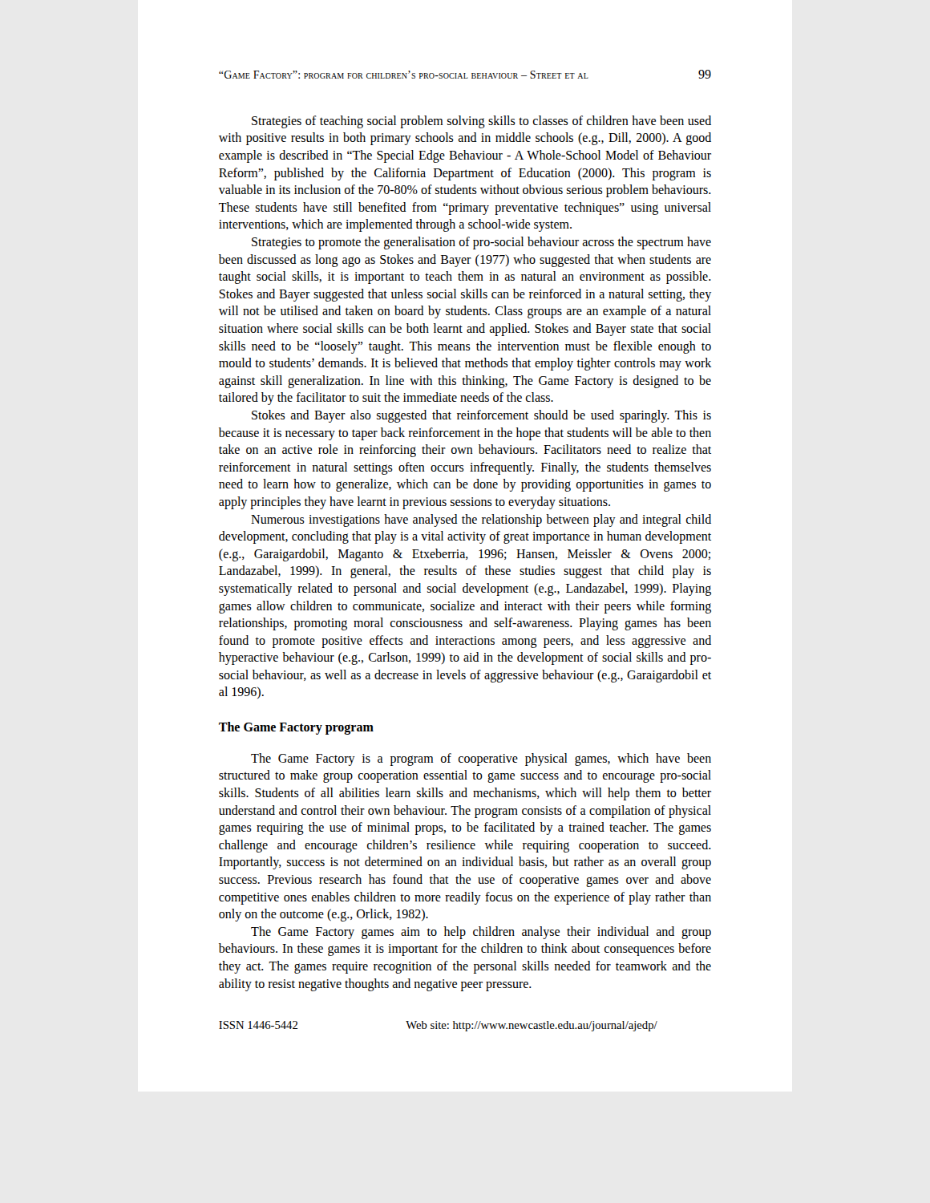“Game Factory”: program for children’s pro-social behaviour – Street et al 99
Strategies of teaching social problem solving skills to classes of children have been used with positive results in both primary schools and in middle schools (e.g., Dill, 2000). A good example is described in “The Special Edge Behaviour - A Whole-School Model of Behaviour Reform”, published by the California Department of Education (2000). This program is valuable in its inclusion of the 70-80% of students without obvious serious problem behaviours. These students have still benefited from “primary preventative techniques” using universal interventions, which are implemented through a school-wide system.
Strategies to promote the generalisation of pro-social behaviour across the spectrum have been discussed as long ago as Stokes and Bayer (1977) who suggested that when students are taught social skills, it is important to teach them in as natural an environment as possible. Stokes and Bayer suggested that unless social skills can be reinforced in a natural setting, they will not be utilised and taken on board by students. Class groups are an example of a natural situation where social skills can be both learnt and applied. Stokes and Bayer state that social skills need to be “loosely” taught. This means the intervention must be flexible enough to mould to students’ demands. It is believed that methods that employ tighter controls may work against skill generalization. In line with this thinking, The Game Factory is designed to be tailored by the facilitator to suit the immediate needs of the class.
Stokes and Bayer also suggested that reinforcement should be used sparingly. This is because it is necessary to taper back reinforcement in the hope that students will be able to then take on an active role in reinforcing their own behaviours. Facilitators need to realize that reinforcement in natural settings often occurs infrequently. Finally, the students themselves need to learn how to generalize, which can be done by providing opportunities in games to apply principles they have learnt in previous sessions to everyday situations.
Numerous investigations have analysed the relationship between play and integral child development, concluding that play is a vital activity of great importance in human development (e.g., Garaigardobil, Maganto & Etxeberria, 1996; Hansen, Meissler & Ovens 2000; Landazabel, 1999). In general, the results of these studies suggest that child play is systematically related to personal and social development (e.g., Landazabel, 1999). Playing games allow children to communicate, socialize and interact with their peers while forming relationships, promoting moral consciousness and self-awareness. Playing games has been found to promote positive effects and interactions among peers, and less aggressive and hyperactive behaviour (e.g., Carlson, 1999) to aid in the development of social skills and pro-social behaviour, as well as a decrease in levels of aggressive behaviour (e.g., Garaigardobil et al 1996).
The Game Factory program
The Game Factory is a program of cooperative physical games, which have been structured to make group cooperation essential to game success and to encourage pro-social skills. Students of all abilities learn skills and mechanisms, which will help them to better understand and control their own behaviour. The program consists of a compilation of physical games requiring the use of minimal props, to be facilitated by a trained teacher. The games challenge and encourage children’s resilience while requiring cooperation to succeed. Importantly, success is not determined on an individual basis, but rather as an overall group success. Previous research has found that the use of cooperative games over and above competitive ones enables children to more readily focus on the experience of play rather than only on the outcome (e.g., Orlick, 1982).
The Game Factory games aim to help children analyse their individual and group behaviours. In these games it is important for the children to think about consequences before they act. The games require recognition of the personal skills needed for teamwork and the ability to resist negative thoughts and negative peer pressure.
ISSN 1446-5442 Web site: http://www.newcastle.edu.au/journal/ajedp/